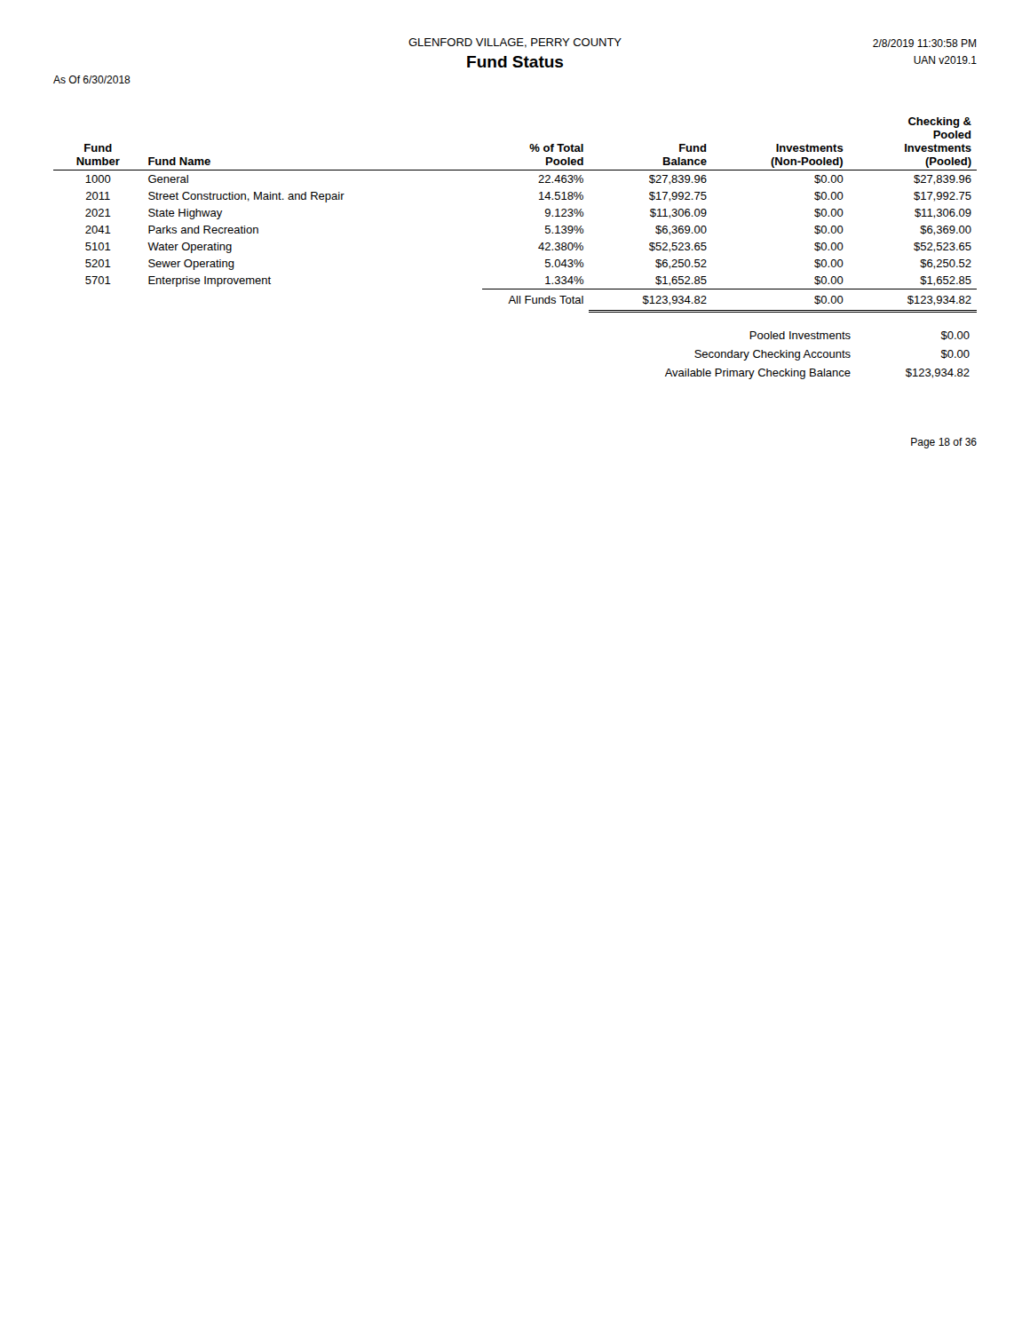GLENFORD VILLAGE, PERRY COUNTY
Fund Status
2/8/2019 11:30:58 PM
UAN v2019.1
As Of 6/30/2018
| Fund Number | Fund Name | % of Total Pooled | Fund Balance | Investments (Non-Pooled) | Checking & Pooled Investments (Pooled) |
| --- | --- | --- | --- | --- | --- |
| 1000 | General | 22.463% | $27,839.96 | $0.00 | $27,839.96 |
| 2011 | Street Construction, Maint. and Repair | 14.518% | $17,992.75 | $0.00 | $17,992.75 |
| 2021 | State Highway | 9.123% | $11,306.09 | $0.00 | $11,306.09 |
| 2041 | Parks and Recreation | 5.139% | $6,369.00 | $0.00 | $6,369.00 |
| 5101 | Water Operating | 42.380% | $52,523.65 | $0.00 | $52,523.65 |
| 5201 | Sewer Operating | 5.043% | $6,250.52 | $0.00 | $6,250.52 |
| 5701 | Enterprise Improvement | 1.334% | $1,652.85 | $0.00 | $1,652.85 |
| All Funds Total | $123,934.82 | $0.00 | $123,934.82 |
| Pooled Investments | $0.00 |
| Secondary Checking Accounts | $0.00 |
| Available Primary Checking Balance | $123,934.82 |
Page 18 of 36